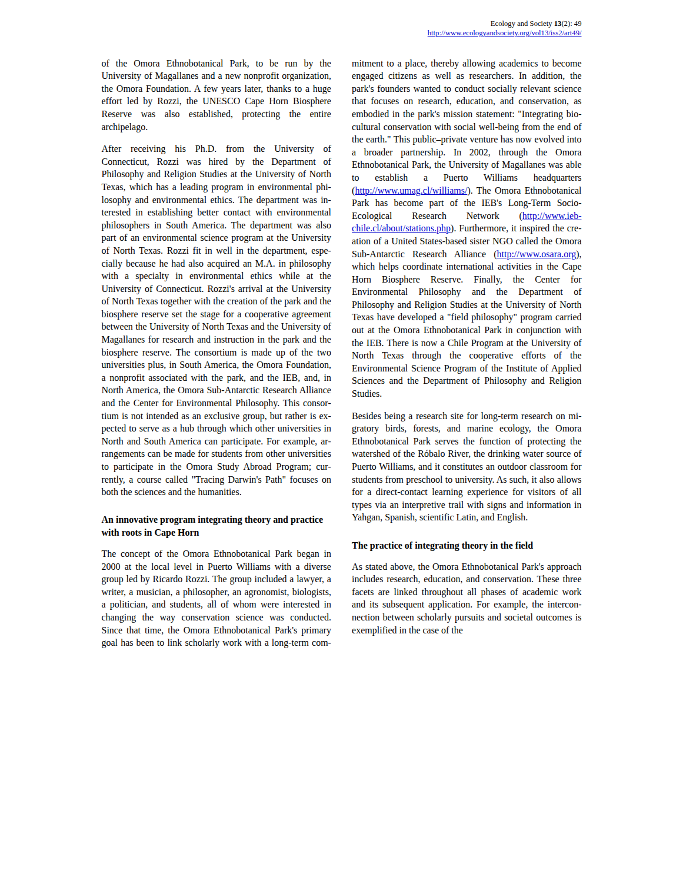Ecology and Society 13(2): 49
http://www.ecologyandsociety.org/vol13/iss2/art49/
of the Omora Ethnobotanical Park, to be run by the University of Magallanes and a new nonprofit organization, the Omora Foundation. A few years later, thanks to a huge effort led by Rozzi, the UNESCO Cape Horn Biosphere Reserve was also established, protecting the entire archipelago.
After receiving his Ph.D. from the University of Connecticut, Rozzi was hired by the Department of Philosophy and Religion Studies at the University of North Texas, which has a leading program in environmental philosophy and environmental ethics. The department was interested in establishing better contact with environmental philosophers in South America. The department was also part of an environmental science program at the University of North Texas. Rozzi fit in well in the department, especially because he had also acquired an M.A. in philosophy with a specialty in environmental ethics while at the University of Connecticut. Rozzi's arrival at the University of North Texas together with the creation of the park and the biosphere reserve set the stage for a cooperative agreement between the University of North Texas and the University of Magallanes for research and instruction in the park and the biosphere reserve. The consortium is made up of the two universities plus, in South America, the Omora Foundation, a nonprofit associated with the park, and the IEB, and, in North America, the Omora Sub-Antarctic Research Alliance and the Center for Environmental Philosophy. This consortium is not intended as an exclusive group, but rather is expected to serve as a hub through which other universities in North and South America can participate. For example, arrangements can be made for students from other universities to participate in the Omora Study Abroad Program; currently, a course called "Tracing Darwin's Path" focuses on both the sciences and the humanities.
An innovative program integrating theory and practice with roots in Cape Horn
The concept of the Omora Ethnobotanical Park began in 2000 at the local level in Puerto Williams with a diverse group led by Ricardo Rozzi. The group included a lawyer, a writer, a musician, a philosopher, an agronomist, biologists, a politician, and students, all of whom were interested in changing the way conservation science was conducted. Since that time, the Omora Ethnobotanical Park's primary goal has been to link scholarly work with a long-term commitment to a place, thereby allowing academics to become engaged citizens as well as researchers. In addition, the park's founders wanted to conduct socially relevant science that focuses on research, education, and conservation, as embodied in the park's mission statement: "Integrating biocultural conservation with social well-being from the end of the earth." This public–private venture has now evolved into a broader partnership. In 2002, through the Omora Ethnobotanical Park, the University of Magallanes was able to establish a Puerto Williams headquarters (http://www.umag.cl/williams/). The Omora Ethnobotanical Park has become part of the IEB's Long-Term Socio-Ecological Research Network (http://www.ieb-chile.cl/about/stations.php). Furthermore, it inspired the creation of a United States-based sister NGO called the Omora Sub-Antarctic Research Alliance (http://www.osara.org), which helps coordinate international activities in the Cape Horn Biosphere Reserve. Finally, the Center for Environmental Philosophy and the Department of Philosophy and Religion Studies at the University of North Texas have developed a "field philosophy" program carried out at the Omora Ethnobotanical Park in conjunction with the IEB. There is now a Chile Program at the University of North Texas through the cooperative efforts of the Environmental Science Program of the Institute of Applied Sciences and the Department of Philosophy and Religion Studies.
Besides being a research site for long-term research on migratory birds, forests, and marine ecology, the Omora Ethnobotanical Park serves the function of protecting the watershed of the Róbalo River, the drinking water source of Puerto Williams, and it constitutes an outdoor classroom for students from preschool to university. As such, it also allows for a direct-contact learning experience for visitors of all types via an interpretive trail with signs and information in Yahgan, Spanish, scientific Latin, and English.
The practice of integrating theory in the field
As stated above, the Omora Ethnobotanical Park's approach includes research, education, and conservation. These three facets are linked throughout all phases of academic work and its subsequent application. For example, the interconnection between scholarly pursuits and societal outcomes is exemplified in the case of the